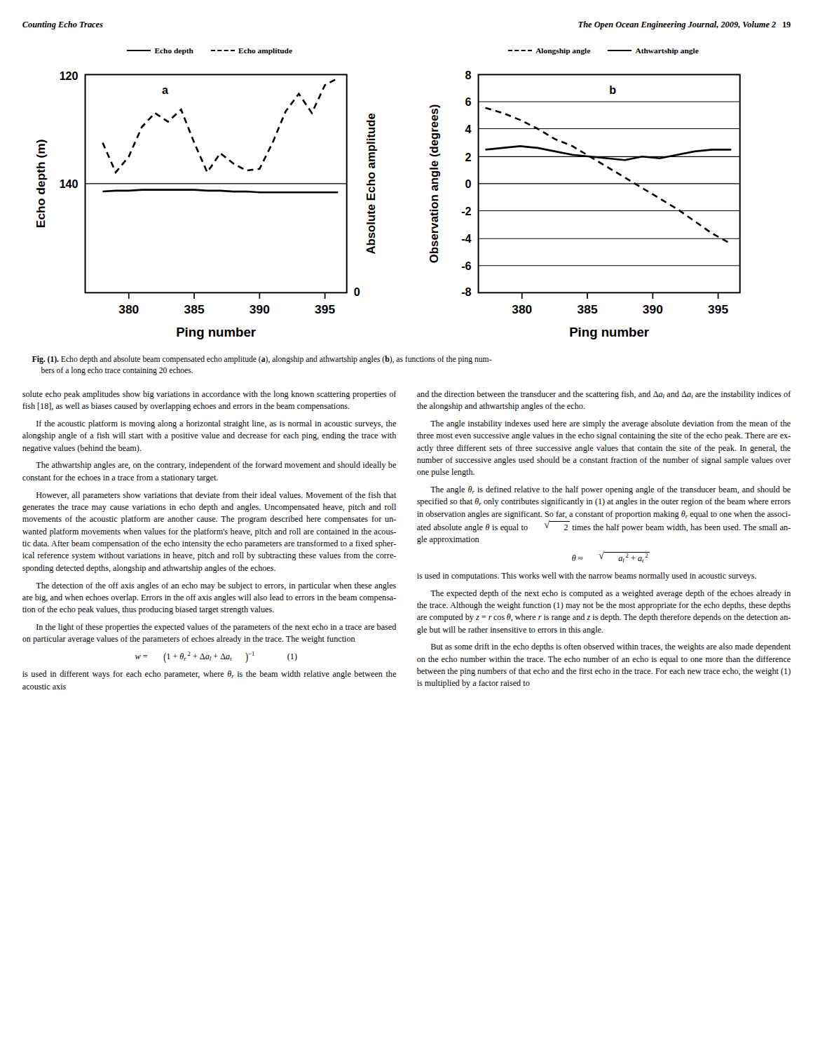Counting Echo Traces
The Open Ocean Engineering Journal, 2009, Volume 219
Echo depth Echo amplitude
a 120 140 Echo depth (m) Absolute Echo amplitude 0 380 385 390 395 Ping number
Alongship angle Athwartship angle
b 8 6 4 2 0 -2 -4 -6 -8 Observation angle (degrees) 380 385 390 395 Ping number
Fig. (1). Echo depth and absolute beam compensated echo amplitude (a), alongship and athwartship angles (b), as functions of the ping num- bers of a long echo trace containing 20 echoes.
solute echo peak amplitudes show big variations in accordance with the long known scattering properties of fish [18], as well as biases caused by overlapping echoes and errors in the beam compensations.
If the acoustic platform is moving along a horizontal straight line, as is normal in acoustic surveys, the alongship angle of a fish will start with a positive value and decrease for each ping, ending the trace with negative values (behind the beam).
The athwartship angles are, on the contrary, independent of the forward movement and should ideally be constant for the echoes in a trace from a stationary target.
However, all parameters show variations that deviate from their ideal values. Movement of the fish that generates the trace may cause variations in echo depth and angles. Uncompensated heave, pitch and roll movements of the acoustic platform are another cause. The program described here compensates for unwanted platform movements when values for the platform's heave, pitch and roll are contained in the acoustic data. After beam compensation of the echo intensity the echo parameters are transformed to a fixed spherical reference system without variations in heave, pitch and roll by subtracting these values from the corresponding detected depths, alongship and athwartship angles of the echoes.
The detection of the off axis angles of an echo may be subject to errors, in particular when these angles are big, and when echoes overlap. Errors in the off axis angles will also lead to errors in the beam compensation of the echo peak values, thus producing biased target strength values.
In the light of these properties the expected values of the parameters of the next echo in a trace are based on particular average values of the parameters of echoes already in the trace. The weight function
w = (1 + θr 2 + Δal + Δat)−1 (1)
is used in different ways for each echo parameter, where θr is the beam width relative angle between the acoustic axis
and the direction between the transducer and the scattering fish, and Δal and Δat are the instability indices of the alongship and athwartship angles of the echo.
The angle instability indexes used here are simply the average absolute deviation from the mean of the three most even successive angle values in the echo signal containing the site of the echo peak. There are exactly three different sets of three successive angle values that contain the site of the peak. In general, the number of successive angles used should be a constant fraction of the number of signal sample values over one pulse length.
The angle θr is defined relative to the half power opening angle of the transducer beam, and should be specified so that θr only contributes significantly in (1) at angles in the outer region of the beam where errors in observation angles are significant. So far, a constant of proportion making θr equal to one when the associated absolute angle θ is equal to 2 times the half power beam width, has been used. The small angle approximation
θ ≈ al 2 + at 2
is used in computations. This works well with the narrow beams normally used in acoustic surveys.
The expected depth of the next echo is computed as a weighted average depth of the echoes already in the trace. Although the weight function (1) may not be the most appropriate for the echo depths, these depths are computed by z = r cos θ, where r is range and z is depth. The depth therefore depends on the detection angle but will be rather insensitive to errors in this angle.
But as some drift in the echo depths is often observed within traces, the weights are also made dependent on the echo number within the trace. The echo number of an echo is equal to one more than the difference between the ping numbers of that echo and the first echo in the trace. For each new trace echo, the weight (1) is multiplied by a factor raised to